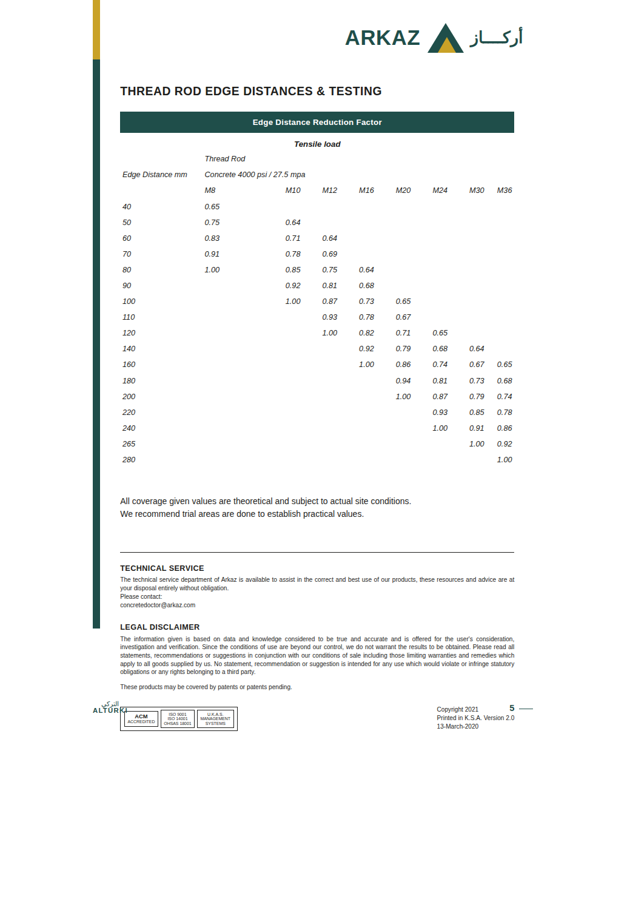ARKAZ أركــــاز
Thread Rod Edge Distances & Testing
| Edge Distance Reduction Factor |
| --- |
| Tensile load |
| Edge Distance mm | Thread Rod |
| Concrete 4000 psi / 27.5 mpa |
| M8 | M10 | M12 | M16 | M20 | M24 | M30 | M36 |
| 40 | 0.65 | | | | | | | |
| 50 | 0.75 | 0.64 | | | | | | |
| 60 | 0.83 | 0.71 | 0.64 | | | | | |
| 70 | 0.91 | 0.78 | 0.69 | | | | | |
| 80 | 1.00 | 0.85 | 0.75 | 0.64 | | | | |
| 90 | | 0.92 | 0.81 | 0.68 | | | | |
| 100 | | 1.00 | 0.87 | 0.73 | 0.65 | | | |
| 110 | | | 0.93 | 0.78 | 0.67 | | | |
| 120 | | | 1.00 | 0.82 | 0.71 | 0.65 | | |
| 140 | | | | 0.92 | 0.79 | 0.68 | 0.64 | |
| 160 | | | | 1.00 | 0.86 | 0.74 | 0.67 | 0.65 |
| 180 | | | | | 0.94 | 0.81 | 0.73 | 0.68 |
| 200 | | | | | 1.00 | 0.87 | 0.79 | 0.74 |
| 220 | | | | | | 0.93 | 0.85 | 0.78 |
| 240 | | | | | | 1.00 | 0.91 | 0.86 |
| 265 | | | | | | | 1.00 | 0.92 |
| 280 | | | | | | | | 1.00 |
All coverage given values are theoretical and subject to actual site conditions.
We recommend trial areas are done to establish practical values.
Technical Service
The technical service department of Arkaz is available to assist in the correct and best use of our products, these resources and advice are at your disposal entirely without obligation.
Please contact:
concretedoctor@arkaz.com
Legal Disclaimer
The information given is based on data and knowledge considered to be true and accurate and is offered for the user's consideration, investigation and verification. Since the conditions of use are beyond our control, we do not warrant the results to be obtained. Please read all statements, recommendations or suggestions in conjunction with our conditions of sale including those limiting warranties and remedies which apply to all goods supplied by us. No statement, recommendation or suggestion is intended for any use which would violate or infringe statutory obligations or any rights belonging to a third party.
These products may be covered by patents or patents pending.
ACMACCREDITED
ISO 9001
ISO 14001
OHSAS 18001
U.K.A.S.
MANAGEMENT
SYSTEMS
Copyright 2021
Printed in K.S.A. Version 2.0
13-March-2020
التركي
ALTURKI
5